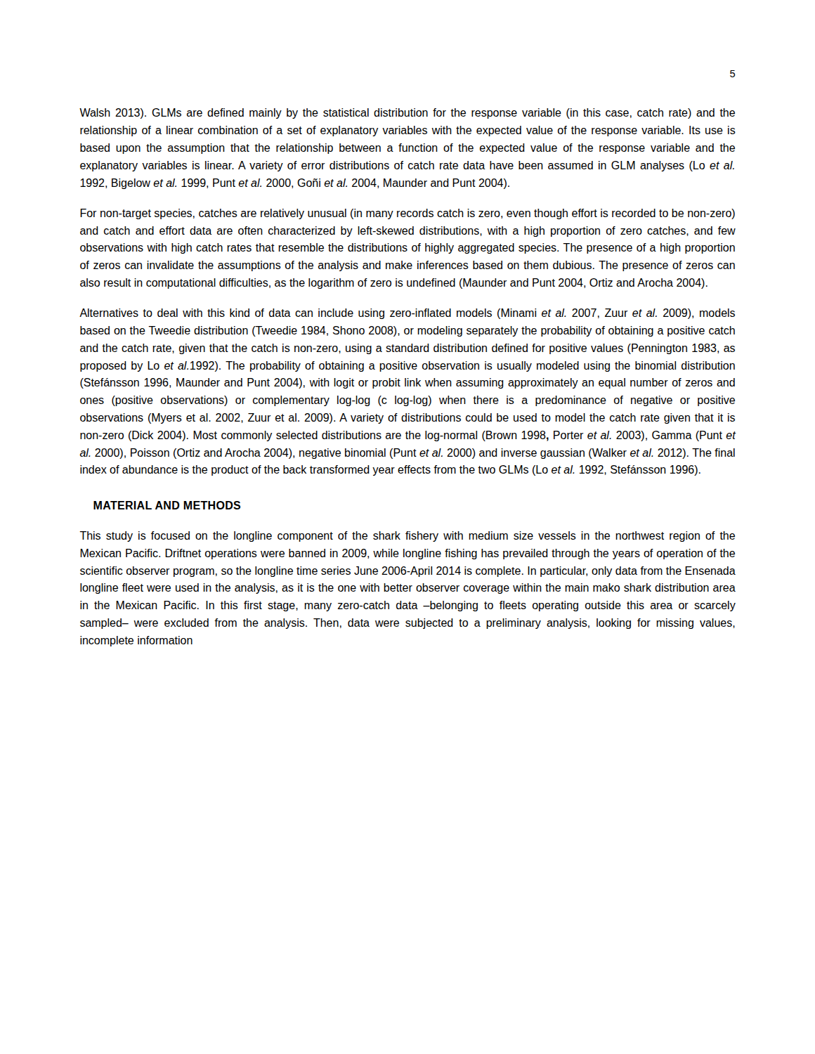5
Walsh 2013). GLMs are defined mainly by the statistical distribution for the response variable (in this case, catch rate) and the relationship of a linear combination of a set of explanatory variables with the expected value of the response variable. Its use is based upon the assumption that the relationship between a function of the expected value of the response variable and the explanatory variables is linear. A variety of error distributions of catch rate data have been assumed in GLM analyses (Lo et al. 1992, Bigelow et al. 1999, Punt et al. 2000, Goñi et al. 2004, Maunder and Punt 2004).
For non-target species, catches are relatively unusual (in many records catch is zero, even though effort is recorded to be non-zero) and catch and effort data are often characterized by left-skewed distributions, with a high proportion of zero catches, and few observations with high catch rates that resemble the distributions of highly aggregated species. The presence of a high proportion of zeros can invalidate the assumptions of the analysis and make inferences based on them dubious. The presence of zeros can also result in computational difficulties, as the logarithm of zero is undefined (Maunder and Punt 2004, Ortiz and Arocha 2004).
Alternatives to deal with this kind of data can include using zero-inflated models (Minami et al. 2007, Zuur et al. 2009), models based on the Tweedie distribution (Tweedie 1984, Shono 2008), or modeling separately the probability of obtaining a positive catch and the catch rate, given that the catch is non-zero, using a standard distribution defined for positive values (Pennington 1983, as proposed by Lo et al. 1992). The probability of obtaining a positive observation is usually modeled using the binomial distribution (Stefánsson 1996, Maunder and Punt 2004), with logit or probit link when assuming approximately an equal number of zeros and ones (positive observations) or complementary log-log (c log-log) when there is a predominance of negative or positive observations (Myers et al. 2002, Zuur et al. 2009). A variety of distributions could be used to model the catch rate given that it is non-zero (Dick 2004). Most commonly selected distributions are the log-normal (Brown 1998, Porter et al. 2003), Gamma (Punt et al. 2000), Poisson (Ortiz and Arocha 2004), negative binomial (Punt et al. 2000) and inverse gaussian (Walker et al. 2012). The final index of abundance is the product of the back transformed year effects from the two GLMs (Lo et al. 1992, Stefánsson 1996).
MATERIAL AND METHODS
This study is focused on the longline component of the shark fishery with medium size vessels in the northwest region of the Mexican Pacific. Driftnet operations were banned in 2009, while longline fishing has prevailed through the years of operation of the scientific observer program, so the longline time series June 2006-April 2014 is complete. In particular, only data from the Ensenada longline fleet were used in the analysis, as it is the one with better observer coverage within the main mako shark distribution area in the Mexican Pacific. In this first stage, many zero-catch data –belonging to fleets operating outside this area or scarcely sampled– were excluded from the analysis. Then, data were subjected to a preliminary analysis, looking for missing values, incomplete information